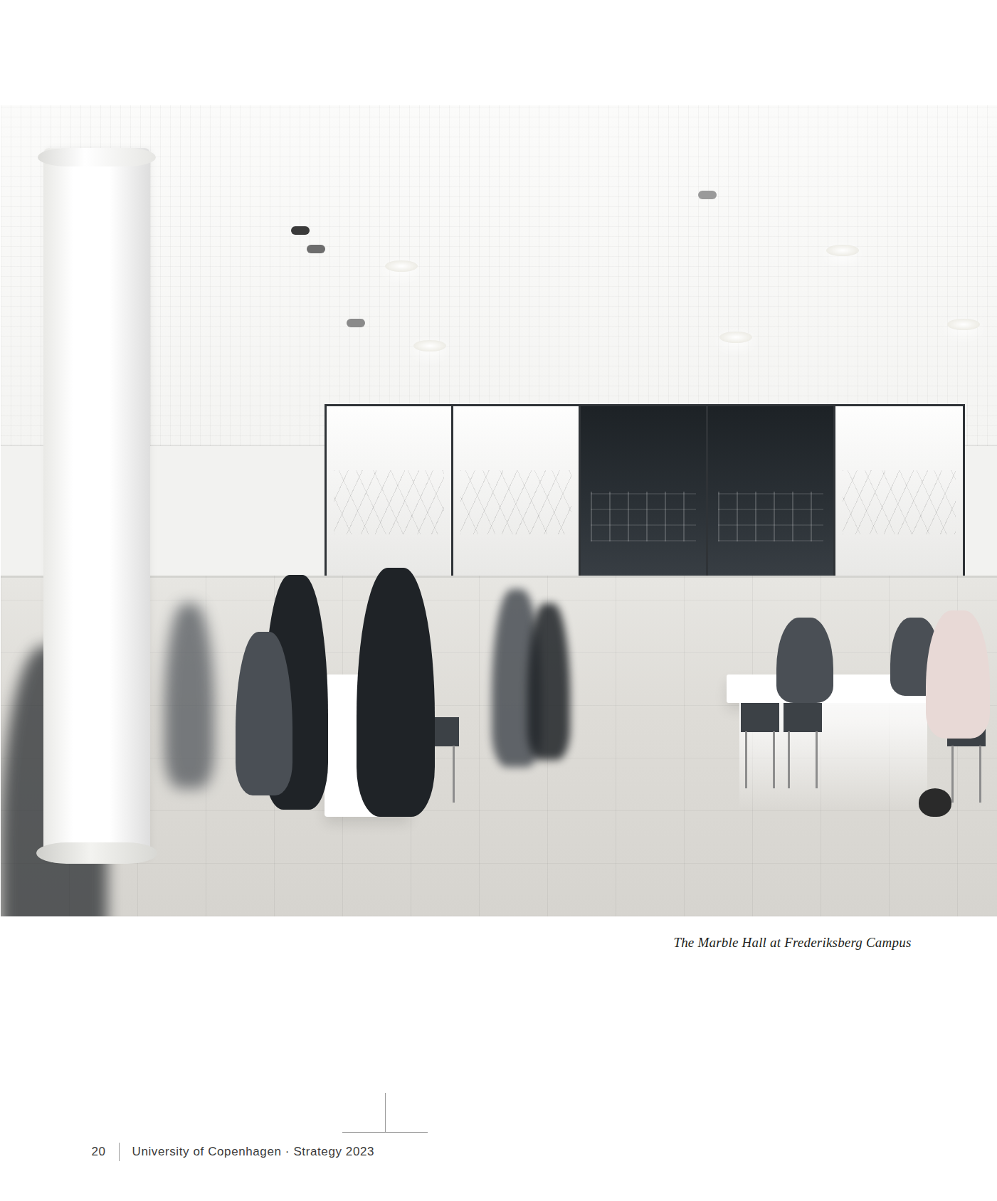The Marble Hall at Frederiksberg Campus
20 University of Copenhagen · Strategy 2023